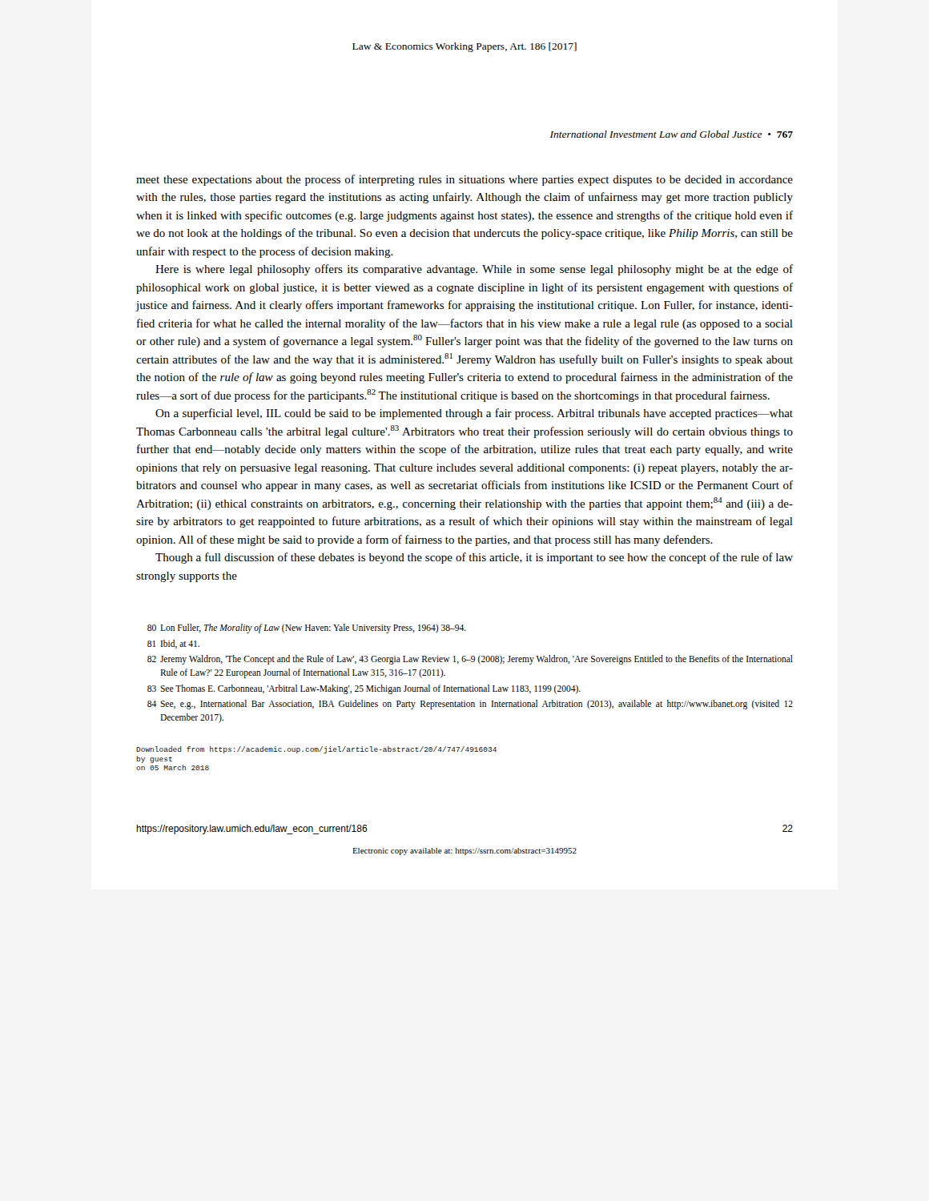Law & Economics Working Papers, Art. 186 [2017]
International Investment Law and Global Justice•767
meet these expectations about the process of interpreting rules in situations where parties expect disputes to be decided in accordance with the rules, those parties regard the institutions as acting unfairly. Although the claim of unfairness may get more traction publicly when it is linked with specific outcomes (e.g. large judgments against host states), the essence and strengths of the critique hold even if we do not look at the holdings of the tribunal. So even a decision that undercuts the policy-space critique, like Philip Morris, can still be unfair with respect to the process of decision making.
Here is where legal philosophy offers its comparative advantage. While in some sense legal philosophy might be at the edge of philosophical work on global justice, it is better viewed as a cognate discipline in light of its persistent engagement with questions of justice and fairness. And it clearly offers important frameworks for appraising the institutional critique. Lon Fuller, for instance, identified criteria for what he called the internal morality of the law—factors that in his view make a rule a legal rule (as opposed to a social or other rule) and a system of governance a legal system.80 Fuller's larger point was that the fidelity of the governed to the law turns on certain attributes of the law and the way that it is administered.81 Jeremy Waldron has usefully built on Fuller's insights to speak about the notion of the rule of law as going beyond rules meeting Fuller's criteria to extend to procedural fairness in the administration of the rules—a sort of due process for the participants.82 The institutional critique is based on the shortcomings in that procedural fairness.
On a superficial level, IIL could be said to be implemented through a fair process. Arbitral tribunals have accepted practices—what Thomas Carbonneau calls 'the arbitral legal culture'.83 Arbitrators who treat their profession seriously will do certain obvious things to further that end—notably decide only matters within the scope of the arbitration, utilize rules that treat each party equally, and write opinions that rely on persuasive legal reasoning. That culture includes several additional components: (i) repeat players, notably the arbitrators and counsel who appear in many cases, as well as secretariat officials from institutions like ICSID or the Permanent Court of Arbitration; (ii) ethical constraints on arbitrators, e.g., concerning their relationship with the parties that appoint them;84 and (iii) a desire by arbitrators to get reappointed to future arbitrations, as a result of which their opinions will stay within the mainstream of legal opinion. All of these might be said to provide a form of fairness to the parties, and that process still has many defenders.
Though a full discussion of these debates is beyond the scope of this article, it is important to see how the concept of the rule of law strongly supports the
80 Lon Fuller, The Morality of Law (New Haven: Yale University Press, 1964) 38–94.
81 Ibid, at 41.
82 Jeremy Waldron, 'The Concept and the Rule of Law', 43 Georgia Law Review 1, 6–9 (2008); Jeremy Waldron, 'Are Sovereigns Entitled to the Benefits of the International Rule of Law?' 22 European Journal of International Law 315, 316–17 (2011).
83 See Thomas E. Carbonneau, 'Arbitral Law-Making', 25 Michigan Journal of International Law 1183, 1199 (2004).
84 See, e.g., International Bar Association, IBA Guidelines on Party Representation in International Arbitration (2013), available at http://www.ibanet.org (visited 12 December 2017).
Downloaded from https://academic.oup.com/jiel/article-abstract/20/4/747/4916034
by guest
on 05 March 2018
https://repository.law.umich.edu/law_econ_current/186 22
Electronic copy available at: https://ssrn.com/abstract=3149952